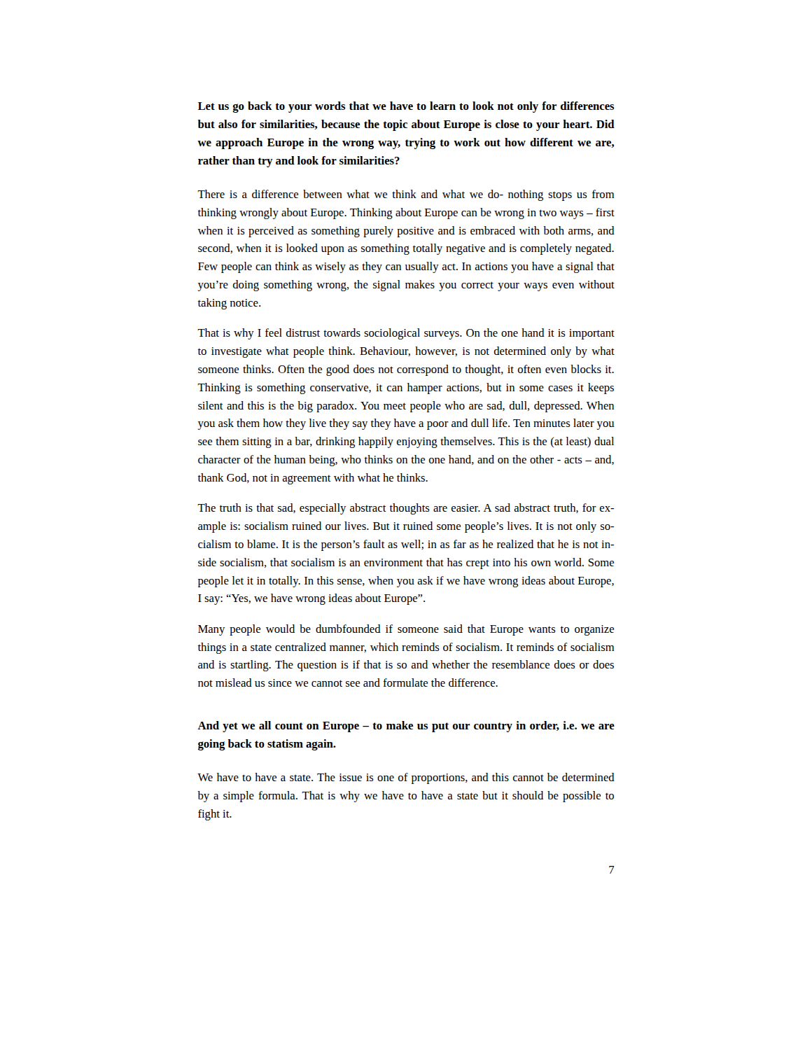Let us go back to your words that we have to learn to look not only for differences but also for similarities, because the topic about Europe is close to your heart. Did we approach Europe in the wrong way, trying to work out how different we are, rather than try and look for similarities?
There is a difference between what we think and what we do- nothing stops us from thinking wrongly about Europe. Thinking about Europe can be wrong in two ways – first when it is perceived as something purely positive and is embraced with both arms, and second, when it is looked upon as something totally negative and is completely negated. Few people can think as wisely as they can usually act. In actions you have a signal that you’re doing something wrong, the signal makes you correct your ways even without taking notice.
That is why I feel distrust towards sociological surveys. On the one hand it is important to investigate what people think. Behaviour, however, is not determined only by what someone thinks. Often the good does not correspond to thought, it often even blocks it. Thinking is something conservative, it can hamper actions, but in some cases it keeps silent and this is the big paradox. You meet people who are sad, dull, depressed. When you ask them how they live they say they have a poor and dull life. Ten minutes later you see them sitting in a bar, drinking happily enjoying themselves. This is the (at least) dual character of the human being, who thinks on the one hand, and on the other - acts – and, thank God, not in agreement with what he thinks.
The truth is that sad, especially abstract thoughts are easier. A sad abstract truth, for example is: socialism ruined our lives. But it ruined some people’s lives. It is not only socialism to blame. It is the person’s fault as well; in as far as he realized that he is not inside socialism, that socialism is an environment that has crept into his own world. Some people let it in totally. In this sense, when you ask if we have wrong ideas about Europe, I say: “Yes, we have wrong ideas about Europe”.
Many people would be dumbfounded if someone said that Europe wants to organize things in a state centralized manner, which reminds of socialism. It reminds of socialism and is startling. The question is if that is so and whether the resemblance does or does not mislead us since we cannot see and formulate the difference.
And yet we all count on Europe – to make us put our country in order, i.e. we are going back to statism again.
We have to have a state. The issue is one of proportions, and this cannot be determined by a simple formula. That is why we have to have a state but it should be possible to fight it.
7